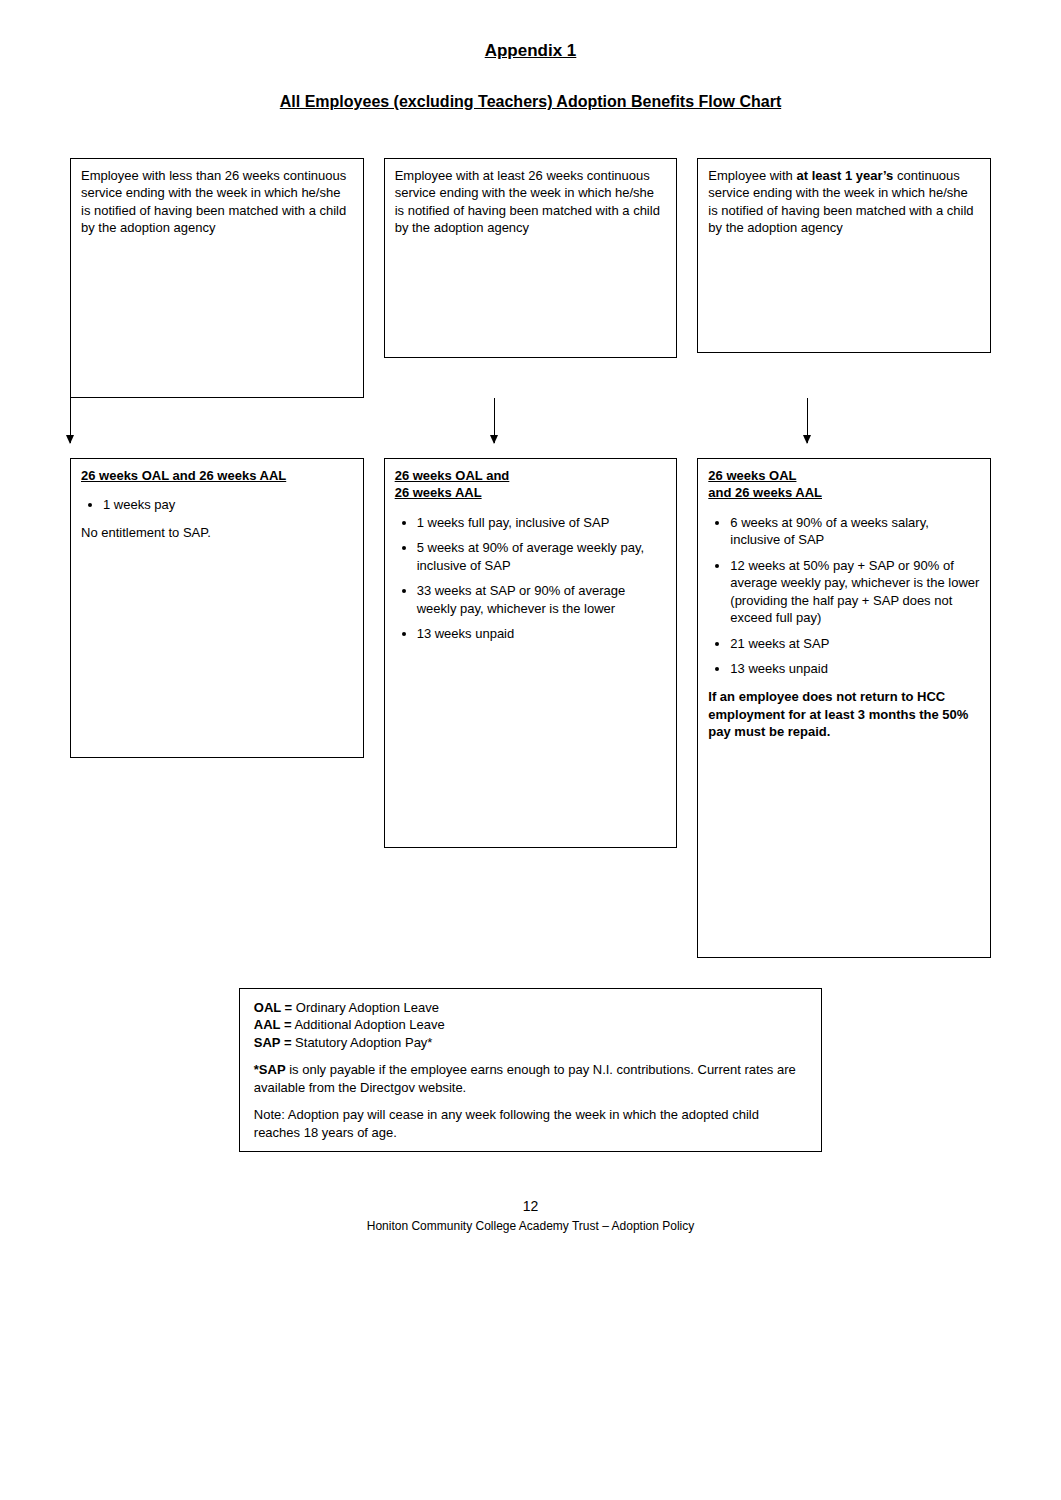Appendix 1
All Employees (excluding Teachers) Adoption Benefits Flow Chart
| Employee with less than 26 weeks continuous service ending with the week in which he/she is notified of having been matched with a child by the adoption agency | Employee with at least 26 weeks continuous service ending with the week in which he/she is notified of having been matched with a child by the adoption agency | Employee with at least 1 year’s continuous service ending with the week in which he/she is notified of having been matched with a child by the adoption agency |
| 26 weeks OAL and 26 weeks AAL 1 weeks pay No entitlement to SAP. | 26 weeks OAL and 26 weeks AAL 1 weeks full pay, inclusive of SAP 5 weeks at 90% of average weekly pay, inclusive of SAP 33 weeks at SAP or 90% of average weekly pay, whichever is the lower 13 weeks unpaid | 26 weeks OAL and 26 weeks AAL 6 weeks at 90% of a weeks salary, inclusive of SAP 12 weeks at 50% pay + SAP or 90% of average weekly pay, whichever is the lower (providing the half pay + SAP does not exceed full pay) 21 weeks at SAP 13 weeks unpaid If an employee does not return to HCC employment for at least 3 months the 50% pay must be repaid. |
OAL = Ordinary Adoption Leave
AAL = Additional Adoption Leave
SAP = Statutory Adoption Pay*
*SAP is only payable if the employee earns enough to pay N.I. contributions. Current rates are available from the Directgov website.
Note: Adoption pay will cease in any week following the week in which the adopted child reaches 18 years of age.
12
Honiton Community College Academy Trust – Adoption Policy